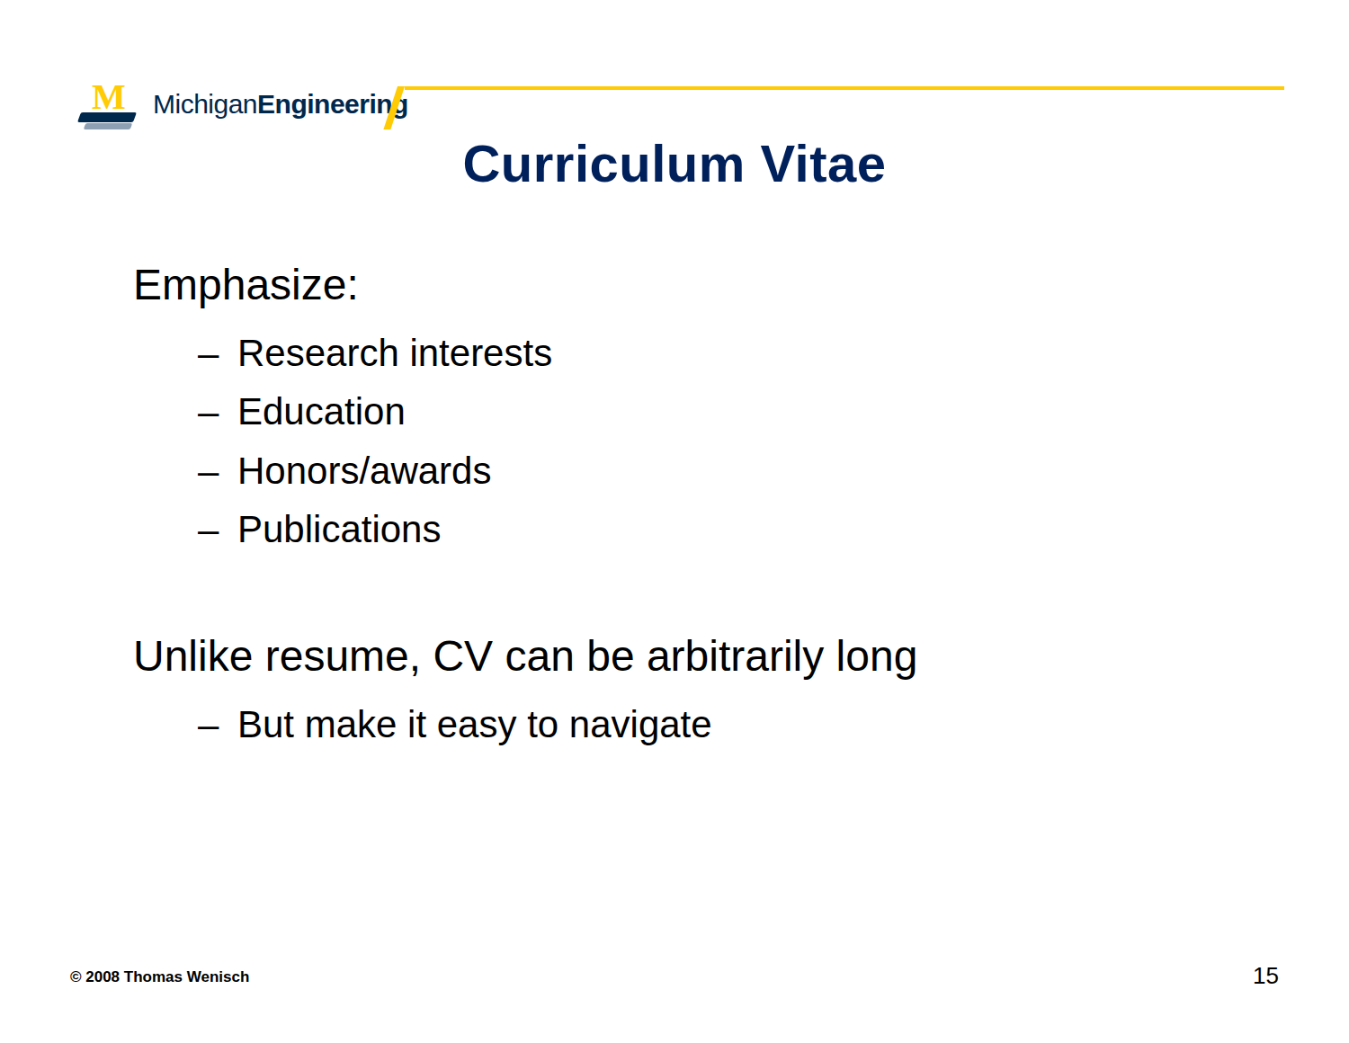M
MichiganEngineering
Curriculum Vitae
Emphasize:
Research interests
Education
Honors/awards
Publications
Unlike resume, CV can be arbitrarily long
But make it easy to navigate
© 2008 Thomas Wenisch
15